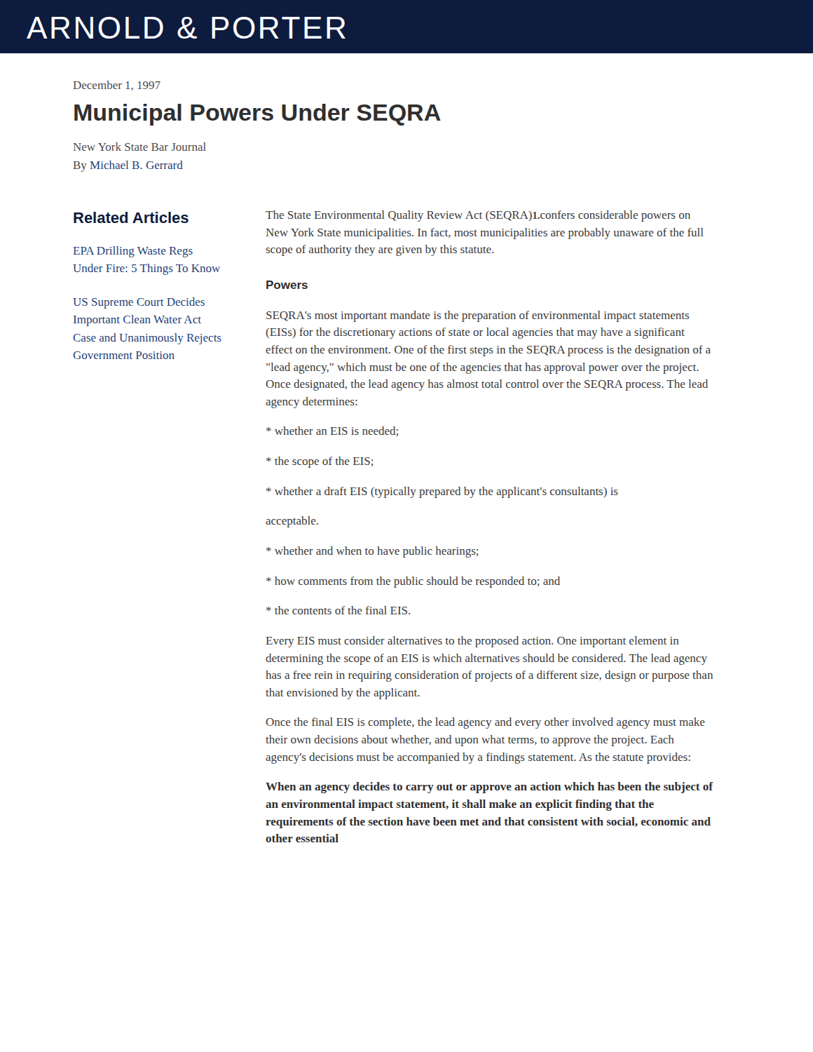ARNOLD & PORTER
December 1, 1997
Municipal Powers Under SEQRA
New York State Bar Journal
By Michael B. Gerrard
Related Articles
EPA Drilling Waste Regs Under Fire: 5 Things To Know
US Supreme Court Decides Important Clean Water Act Case and Unanimously Rejects Government Position
The State Environmental Quality Review Act (SEQRA)1.confers considerable powers on New York State municipalities. In fact, most municipalities are probably unaware of the full scope of authority they are given by this statute.
Powers
SEQRA's most important mandate is the preparation of environmental impact statements (EISs) for the discretionary actions of state or local agencies that may have a significant effect on the environment. One of the first steps in the SEQRA process is the designation of a "lead agency," which must be one of the agencies that has approval power over the project. Once designated, the lead agency has almost total control over the SEQRA process. The lead agency determines:
* whether an EIS is needed;
* the scope of the EIS;
* whether a draft EIS (typically prepared by the applicant's consultants) is
acceptable.
* whether and when to have public hearings;
* how comments from the public should be responded to; and
* the contents of the final EIS.
Every EIS must consider alternatives to the proposed action. One important element in determining the scope of an EIS is which alternatives should be considered. The lead agency has a free rein in requiring consideration of projects of a different size, design or purpose than that envisioned by the applicant.
Once the final EIS is complete, the lead agency and every other involved agency must make their own decisions about whether, and upon what terms, to approve the project. Each agency's decisions must be accompanied by a findings statement. As the statute provides:
When an agency decides to carry out or approve an action which has been the subject of an environmental impact statement, it shall make an explicit finding that the requirements of the section have been met and that consistent with social, economic and other essential